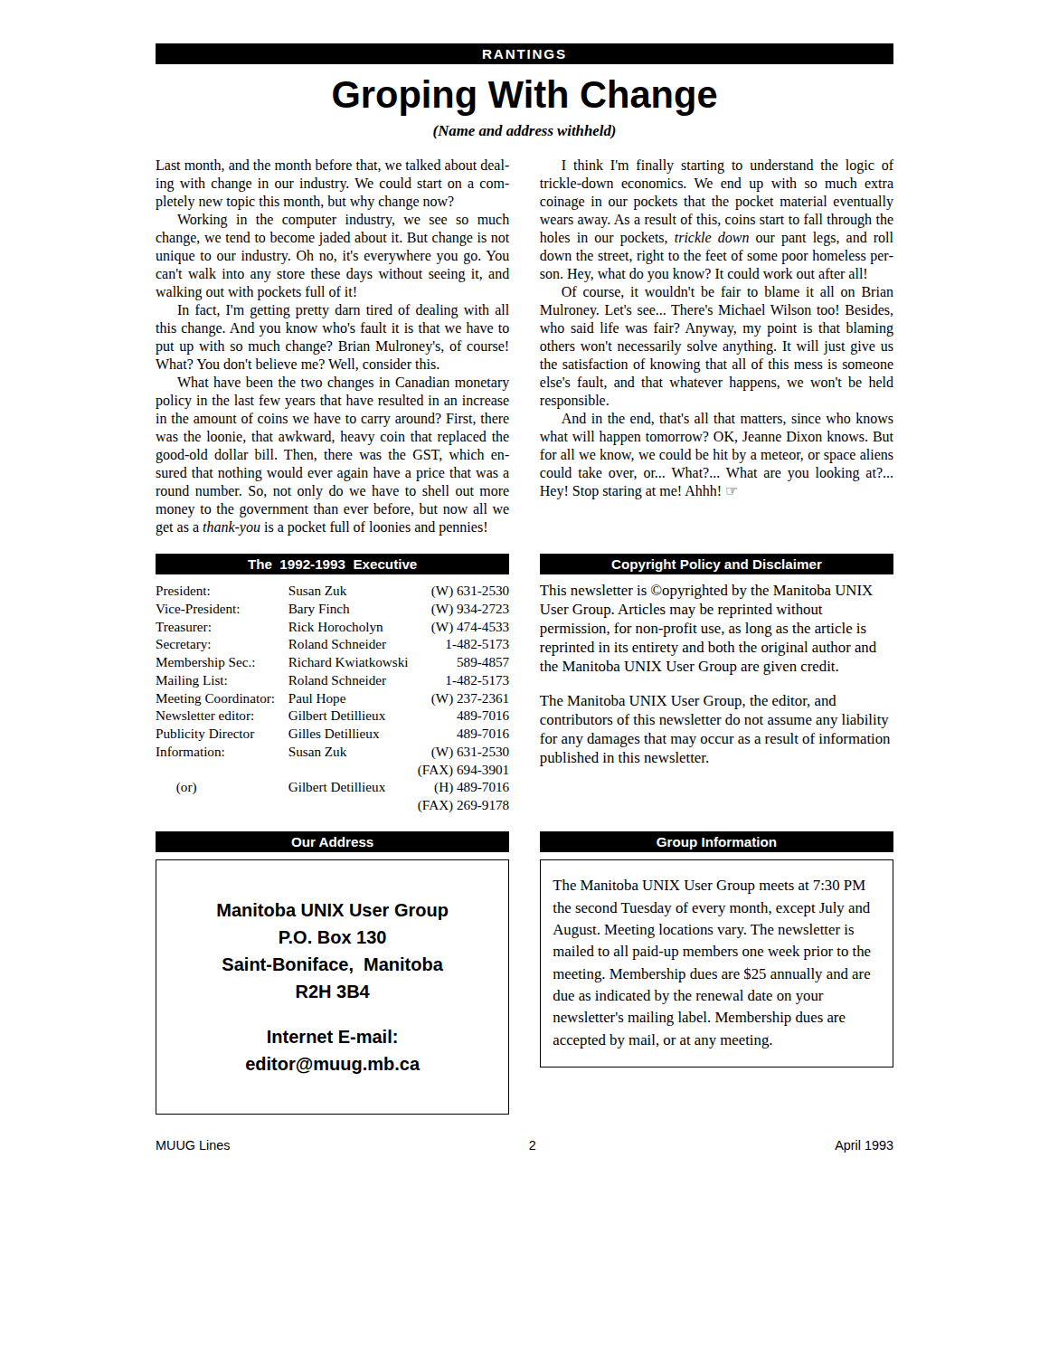RANTINGS
Groping With Change
(Name and address withheld)
Last month, and the month before that, we talked about dealing with change in our industry. We could start on a completely new topic this month, but why change now?
Working in the computer industry, we see so much change, we tend to become jaded about it. But change is not unique to our industry. Oh no, it's everywhere you go. You can't walk into any store these days without seeing it, and walking out with pockets full of it!
In fact, I'm getting pretty darn tired of dealing with all this change. And you know who's fault it is that we have to put up with so much change? Brian Mulroney's, of course! What? You don't believe me? Well, consider this.
What have been the two changes in Canadian monetary policy in the last few years that have resulted in an increase in the amount of coins we have to carry around? First, there was the loonie, that awkward, heavy coin that replaced the good-old dollar bill. Then, there was the GST, which ensured that nothing would ever again have a price that was a round number. So, not only do we have to shell out more money to the government than ever before, but now all we get as a thank-you is a pocket full of loonies and pennies!
I think I'm finally starting to understand the logic of trickle-down economics. We end up with so much extra coinage in our pockets that the pocket material eventually wears away. As a result of this, coins start to fall through the holes in our pockets, trickle down our pant legs, and roll down the street, right to the feet of some poor homeless person. Hey, what do you know? It could work out after all!
Of course, it wouldn't be fair to blame it all on Brian Mulroney. Let's see... There's Michael Wilson too! Besides, who said life was fair? Anyway, my point is that blaming others won't necessarily solve anything. It will just give us the satisfaction of knowing that all of this mess is someone else's fault, and that whatever happens, we won't be held responsible.
And in the end, that's all that matters, since who knows what will happen tomorrow? OK, Jeanne Dixon knows. But for all we know, we could be hit by a meteor, or space aliens could take over, or... What?... What are you looking at?... Hey! Stop staring at me! Ahhh! ☞
The 1992-1993 Executive
| President: | Susan Zuk | (W) 631-2530 |
| Vice-President: | Bary Finch | (W) 934-2723 |
| Treasurer: | Rick Horocholyn | (W) 474-4533 |
| Secretary: | Roland Schneider | 1-482-5173 |
| Membership Sec.: | Richard Kwiatkowski | 589-4857 |
| Mailing List: | Roland Schneider | 1-482-5173 |
| Meeting Coordinator: | Paul Hope | (W) 237-2361 |
| Newsletter editor: | Gilbert Detillieux | 489-7016 |
| Publicity Director | Gilles Detillieux | 489-7016 |
| Information: | Susan Zuk | (W) 631-2530 |
| | | (FAX) 694-3901 |
| (or) | Gilbert Detillieux | (H) 489-7016 |
| | | (FAX) 269-9178 |
Copyright Policy and Disclaimer
This newsletter is ©opyrighted by the Manitoba UNIX User Group. Articles may be reprinted without permission, for non-profit use, as long as the article is reprinted in its entirety and both the original author and the Manitoba UNIX User Group are given credit.
The Manitoba UNIX User Group, the editor, and contributors of this newsletter do not assume any liability for any damages that may occur as a result of information published in this newsletter.
Our Address
Manitoba UNIX User Group
P.O. Box 130
Saint-Boniface, Manitoba
R2H 3B4
Internet E-mail:
editor@muug.mb.ca
Group Information
The Manitoba UNIX User Group meets at 7:30 PM the second Tuesday of every month, except July and August. Meeting locations vary. The newsletter is mailed to all paid-up members one week prior to the meeting. Membership dues are $25 annually and are due as indicated by the renewal date on your newsletter's mailing label. Membership dues are accepted by mail, or at any meeting.
MUUG Lines 2 April 1993